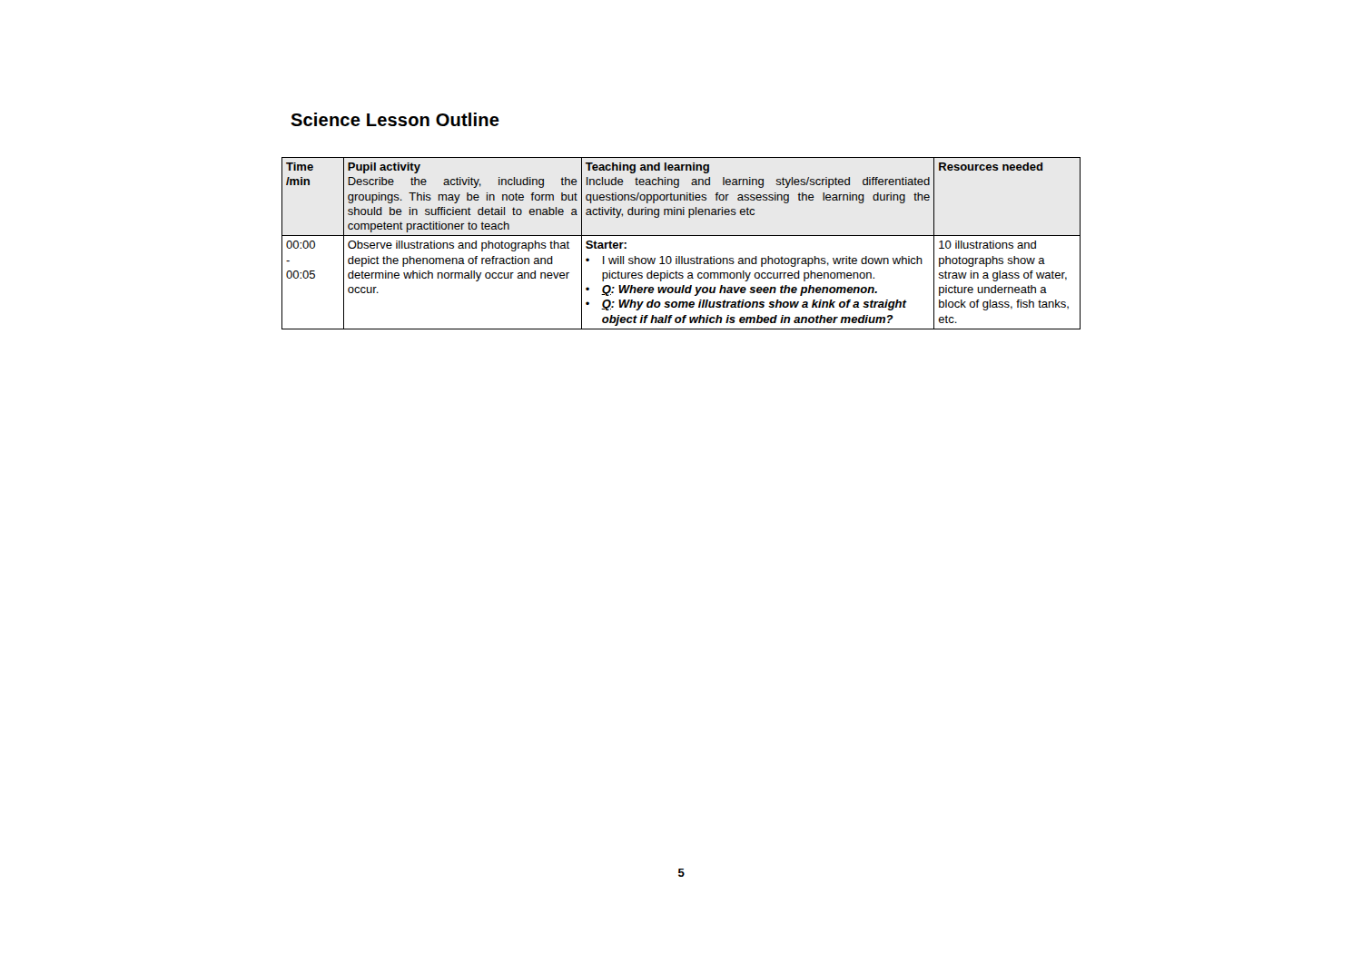Science Lesson Outline
| Time /min | Pupil activity Describe the activity, including the groupings. This may be in note form but should be in sufficient detail to enable a competent practitioner to teach | Teaching and learning Include teaching and learning styles/scripted differentiated questions/opportunities for assessing the learning during the activity, during mini plenaries etc | Resources needed |
| --- | --- | --- | --- |
| 00:00 - 00:05 | Observe illustrations and photographs that depict the phenomena of refraction and determine which normally occur and never occur. | Starter: • I will show 10 illustrations and photographs, write down which pictures depicts a commonly occurred phenomenon. • Q : Where would you have seen the phenomenon. • Q : Why do some illustrations show a kink of a straight object if half of which is embed in another medium? | 10 illustrations and photographs show a straw in a glass of water, picture underneath a block of glass, fish tanks, etc. |
5